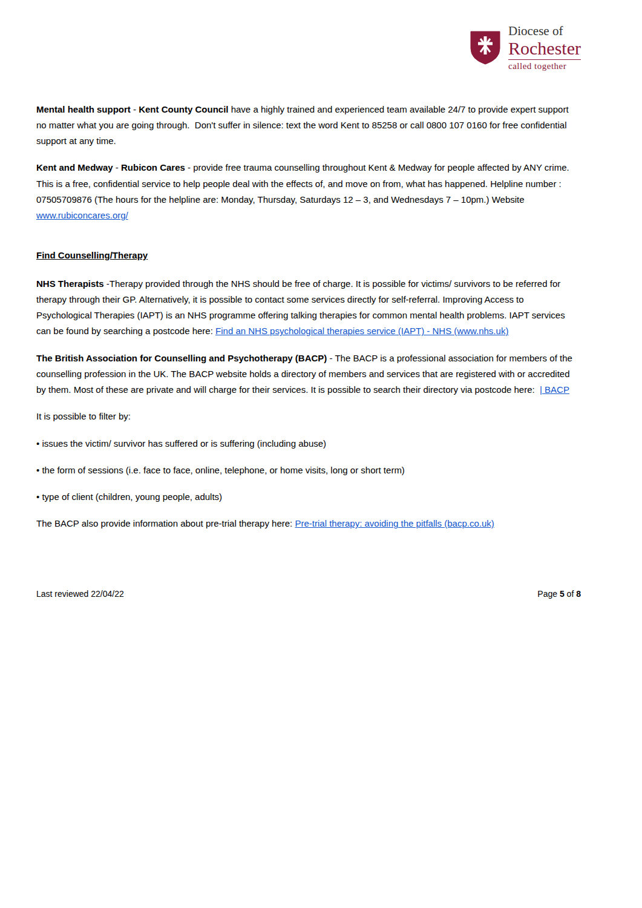Diocese of
Rochester
called together
Mental health support - Kent County Council have a highly trained and experienced team available 24/7 to provide expert support no matter what you are going through. Don't suffer in silence: text the word Kent to 85258 or call 0800 107 0160 for free confidential support at any time.
Kent and Medway - Rubicon Cares - provide free trauma counselling throughout Kent & Medway for people affected by ANY crime. This is a free, confidential service to help people deal with the effects of, and move on from, what has happened. Helpline number : 07505709876 (The hours for the helpline are: Monday, Thursday, Saturdays 12 – 3, and Wednesdays 7 – 10pm.) Website www.rubiconcares.org/
Find Counselling/Therapy
NHS Therapists -Therapy provided through the NHS should be free of charge. It is possible for victims/ survivors to be referred for therapy through their GP. Alternatively, it is possible to contact some services directly for self-referral. Improving Access to Psychological Therapies (IAPT) is an NHS programme offering talking therapies for common mental health problems. IAPT services can be found by searching a postcode here: Find an NHS psychological therapies service (IAPT) - NHS (www.nhs.uk)
The British Association for Counselling and Psychotherapy (BACP) - The BACP is a professional association for members of the counselling profession in the UK. The BACP website holds a directory of members and services that are registered with or accredited by them. Most of these are private and will charge for their services. It is possible to search their directory via postcode here: | BACP
It is possible to filter by:
• issues the victim/ survivor has suffered or is suffering (including abuse)
• the form of sessions (i.e. face to face, online, telephone, or home visits, long or short term)
• type of client (children, young people, adults)
The BACP also provide information about pre-trial therapy here: Pre-trial therapy: avoiding the pitfalls (bacp.co.uk)
Last reviewed 22/04/22
Page 5 of 8